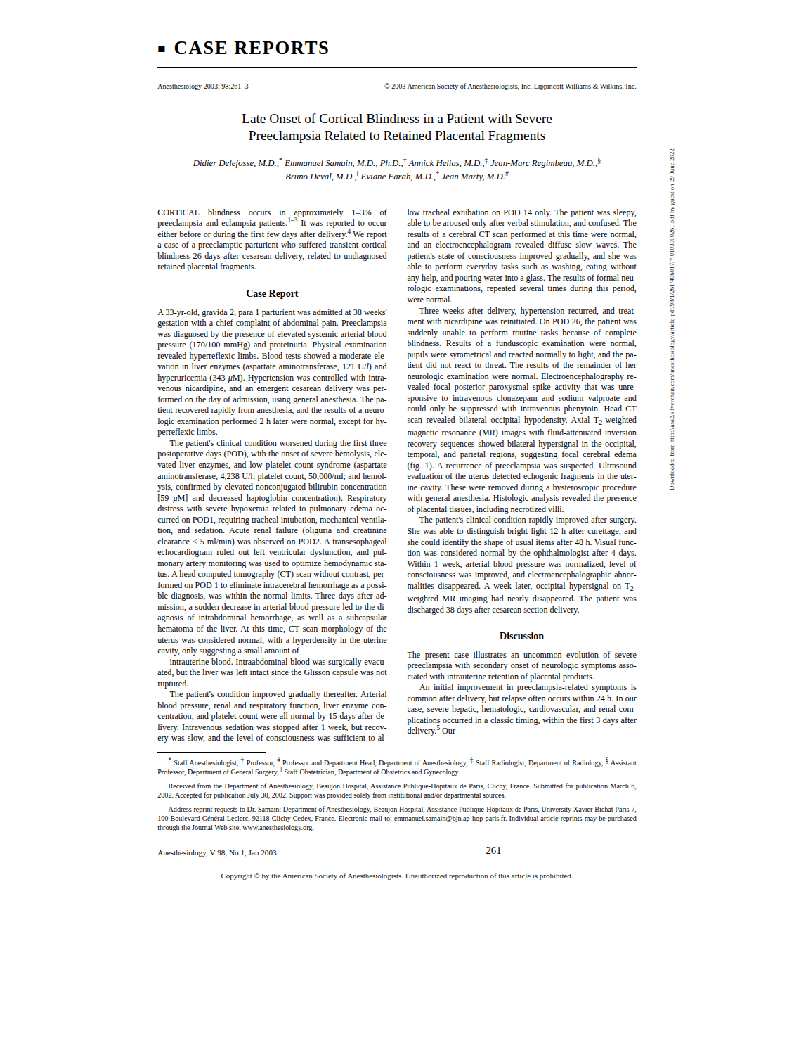■ CASE REPORTS
Anesthesiology 2003; 98:261–3 © 2003 American Society of Anesthesiologists, Inc. Lippincott Williams & Wilkins, Inc.
Late Onset of Cortical Blindness in a Patient with Severe
Preeclampsia Related to Retained Placental Fragments
Didier Delefosse, M.D.,* Emmanuel Samain, M.D., Ph.D.,† Annick Helias, M.D.,‡ Jean-Marc Regimbeau, M.D.,§
Bruno Deval, M.D.,‖ Eviane Farah, M.D.,* Jean Marty, M.D.#
CORTICAL blindness occurs in approximately 1–3% of preeclampsia and eclampsia patients.1–3 It was reported to occur either before or during the first few days after delivery.4 We report a case of a preeclamptic parturient who suffered transient cortical blindness 26 days after cesarean delivery, related to undiagnosed retained placental fragments.
Case Report
A 33-yr-old, gravida 2, para 1 parturient was admitted at 38 weeks' gestation with a chief complaint of abdominal pain. Preeclampsia was diagnosed by the presence of elevated systemic arterial blood pressure (170/100 mmHg) and proteinuria. Physical examination revealed hyperreflexic limbs. Blood tests showed a moderate elevation in liver enzymes (aspartate aminotransferase, 121 U/l) and hyperuricemia (343 μ M). Hypertension was controlled with intravenous nicardipine, and an emergent cesarean delivery was performed on the day of admission, using general anesthesia. The patient recovered rapidly from anesthesia, and the results of a neurologic examination performed 2 h later were normal, except for hyperreflexic limbs.
The patient's clinical condition worsened during the first three postoperative days (POD), with the onset of severe hemolysis, elevated liver enzymes, and low platelet count syndrome (aspartate aminotransferase, 4,238 U/l; platelet count, 50,000/ml; and hemolysis, confirmed by elevated nonconjugated bilirubin concentration [59 μ M] and decreased haptoglobin concentration). Respiratory distress with severe hypoxemia related to pulmonary edema occurred on POD1, requiring tracheal intubation, mechanical ventilation, and sedation. Acute renal failure (oliguria and creatinine clearance < 5 ml/min) was observed on POD2. A transesophageal echocardiogram ruled out left ventricular dysfunction, and pulmonary artery monitoring was used to optimize hemodynamic status. A head computed tomography (CT) scan without contrast, performed on POD 1 to eliminate intracerebral hemorrhage as a possible diagnosis, was within the normal limits. Three days after admission, a sudden decrease in arterial blood pressure led to the diagnosis of intrabdominal hemorrhage, as well as a subcapsular hematoma of the liver. At this time, CT scan morphology of the uterus was considered normal, with a hyperdensity in the uterine cavity, only suggesting a small amount of
intrauterine blood. Intraabdominal blood was surgically evacuated, but the liver was left intact since the Glisson capsule was not ruptured.
The patient's condition improved gradually thereafter. Arterial blood pressure, renal and respiratory function, liver enzyme concentration, and platelet count were all normal by 15 days after delivery. Intravenous sedation was stopped after 1 week, but recovery was slow, and the level of consciousness was sufficient to allow tracheal extubation on POD 14 only. The patient was sleepy, able to be aroused only after verbal stimulation, and confused. The results of a cerebral CT scan performed at this time were normal, and an electroencephalogram revealed diffuse slow waves. The patient's state of consciousness improved gradually, and she was able to perform everyday tasks such as washing, eating without any help, and pouring water into a glass. The results of formal neurologic examinations, repeated several times during this period, were normal.
Three weeks after delivery, hypertension recurred, and treatment with nicardipine was reinitiated. On POD 26, the patient was suddenly unable to perform routine tasks because of complete blindness. Results of a funduscopic examination were normal, pupils were symmetrical and reacted normally to light, and the patient did not react to threat. The results of the remainder of her neurologic examination were normal. Electroencephalography revealed focal posterior paroxysmal spike activity that was unresponsive to intravenous clonazepam and sodium valproate and could only be suppressed with intravenous phenytoin. Head CT scan revealed bilateral occipital hypodensity. Axial T2-weighted magnetic resonance (MR) images with fluid-attenuated inversion recovery sequences showed bilateral hypersignal in the occipital, temporal, and parietal regions, suggesting focal cerebral edema (fig. 1). A recurrence of preeclampsia was suspected. Ultrasound evaluation of the uterus detected echogenic fragments in the uterine cavity. These were removed during a hysteroscopic procedure with general anesthesia. Histologic analysis revealed the presence of placental tissues, including necrotized villi.
The patient's clinical condition rapidly improved after surgery. She was able to distinguish bright light 12 h after curettage, and she could identify the shape of usual items after 48 h. Visual function was considered normal by the ophthalmologist after 4 days. Within 1 week, arterial blood pressure was normalized, level of consciousness was improved, and electroencephalographic abnormalities disappeared. A week later, occipital hypersignal on T2-weighted MR imaging had nearly disappeared. The patient was discharged 38 days after cesarean section delivery.
Discussion
The present case illustrates an uncommon evolution of severe preeclampsia with secondary onset of neurologic symptoms associated with intrauterine retention of placental products.
An initial improvement in preeclampsia-related symptoms is common after delivery, but relapse often occurs within 24 h. In our case, severe hepatic, hematologic, cardiovascular, and renal complications occurred in a classic timing, within the first 3 days after delivery.5 Our
* Staff Anesthesiologist, † Professor, # Professor and Department Head, Department of Anesthesiology, ‡ Staff Radiologist, Department of Radiology, § Assistant Professor, Department of General Surgery, ‖ Staff Obstetrician, Department of Obstetrics and Gynecology.
Received from the Department of Anesthesiology, Beaujon Hospital, Assistance Publique-Hôpitaux de Paris, Clichy, France. Submitted for publication March 6, 2002. Accepted for publication July 30, 2002. Support was provided solely from institutional and/or departmental sources.
Address reprint requests to Dr. Samain: Department of Anesthesiology, Beaujon Hospital, Assistance Publique-Hôpitaux de Paris, University Xavier Bichat Paris 7, 100 Boulevard Général Leclerc, 92118 Clichy Cedex, France. Electronic mail to: emmanuel.samain@bjn.ap-hop-paris.fr. Individual article reprints may be purchased through the Journal Web site, www.anesthesiology.org.
Anesthesiology, V 98, No 1, Jan 2003 261
Copyright © by the American Society of Anesthesiologists. Unauthorized reproduction of this article is prohibited.
Downloaded from http://asa2.silverchair.com/anesthesiology/article-pdf/98/1/261/406017/7i0103000261.pdf by guest on 29 June 2022